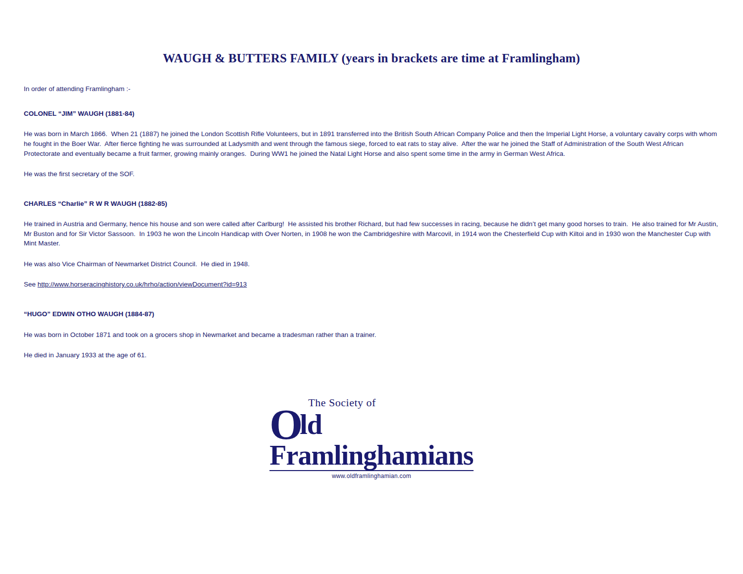WAUGH & BUTTERS FAMILY (years in brackets are time at Framlingham)
In order of attending Framlingham :-
COLONEL “JIM” WAUGH (1881-84)
He was born in March 1866. When 21 (1887) he joined the London Scottish Rifle Volunteers, but in 1891 transferred into the British South African Company Police and then the Imperial Light Horse, a voluntary cavalry corps with whom he fought in the Boer War. After fierce fighting he was surrounded at Ladysmith and went through the famous siege, forced to eat rats to stay alive. After the war he joined the Staff of Administration of the South West African Protectorate and eventually became a fruit farmer, growing mainly oranges. During WW1 he joined the Natal Light Horse and also spent some time in the army in German West Africa.
He was the first secretary of the SOF.
CHARLES “Charlie” R W R WAUGH (1882-85)
He trained in Austria and Germany, hence his house and son were called after Carlburg! He assisted his brother Richard, but had few successes in racing, because he didn’t get many good horses to train. He also trained for Mr Austin, Mr Buston and for Sir Victor Sassoon. In 1903 he won the Lincoln Handicap with Over Norten, in 1908 he won the Cambridgeshire with Marcovil, in 1914 won the Chesterfield Cup with Kiltoi and in 1930 won the Manchester Cup with Mint Master.
He was also Vice Chairman of Newmarket District Council. He died in 1948.
See http://www.horseracinghistory.co.uk/hrho/action/viewDocument?id=913
“HUGO” EDWIN OTHO WAUGH (1884-87)
He was born in October 1871 and took on a grocers shop in Newmarket and became a tradesman rather than a trainer.
He died in January 1933 at the age of 61.
The Society of
Old
Framlinghamians
www.oldframlinghamian.com